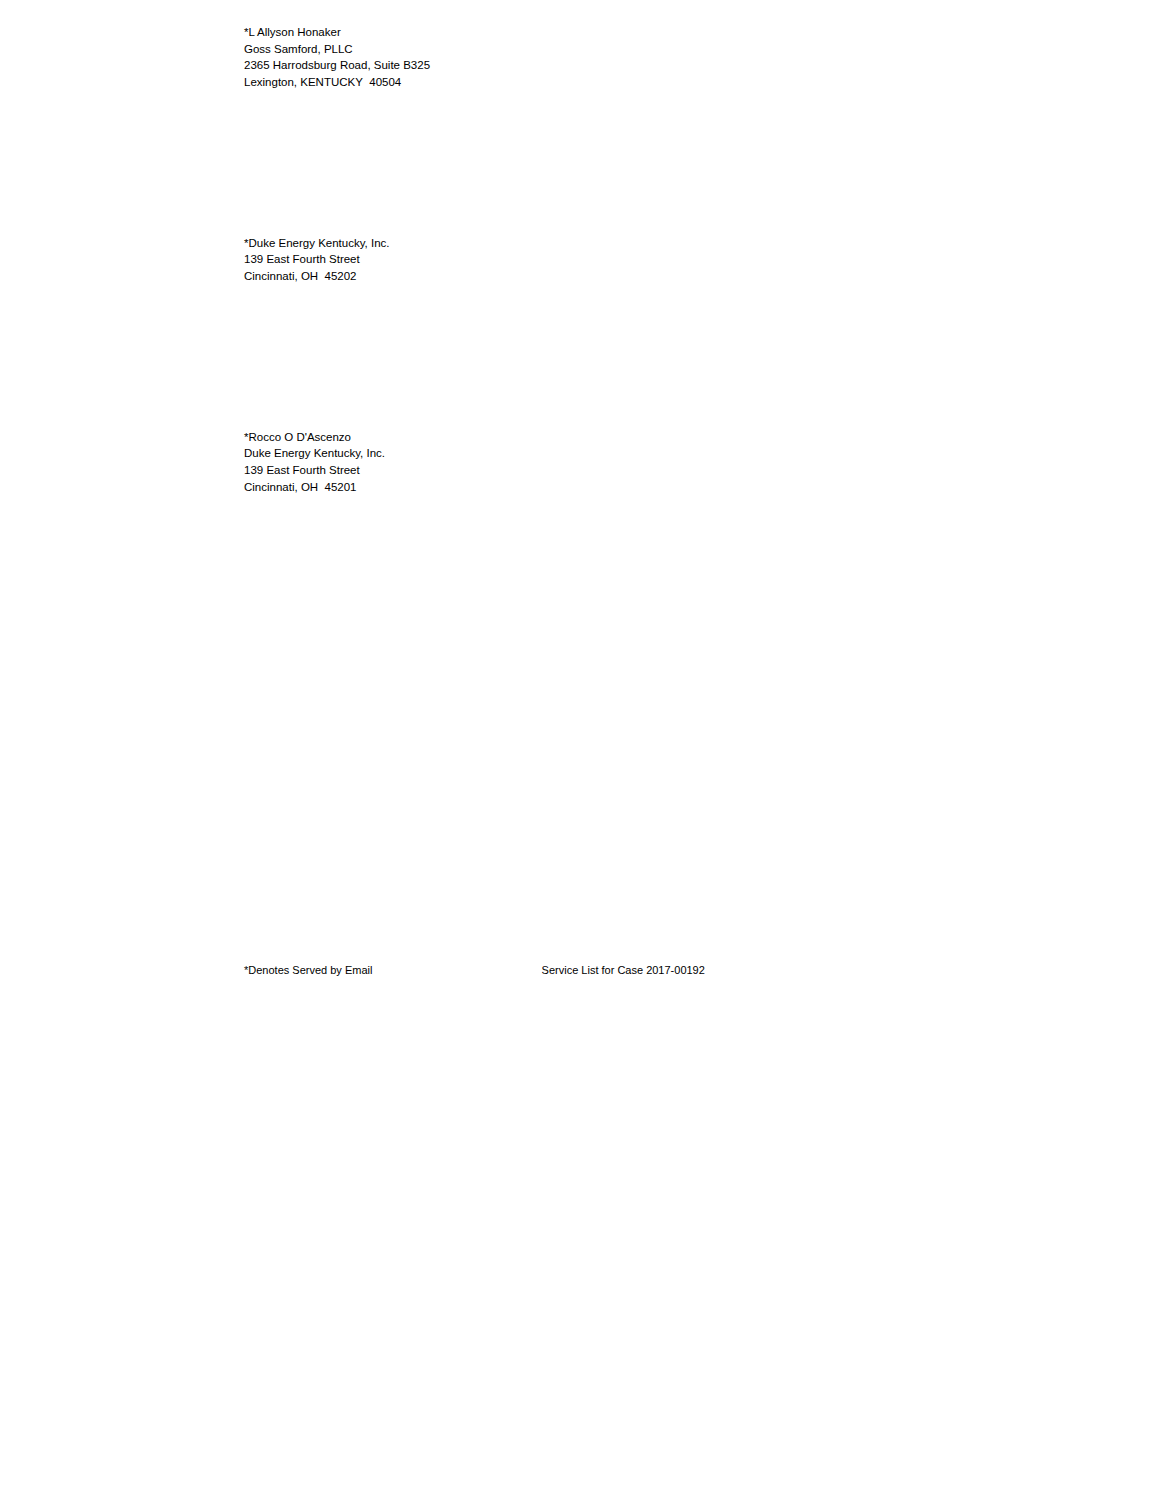*L Allyson Honaker
Goss Samford, PLLC
2365 Harrodsburg Road, Suite B325
Lexington, KENTUCKY 40504
*Duke Energy Kentucky, Inc.
139 East Fourth Street
Cincinnati, OH 45202
*Rocco O D'Ascenzo
Duke Energy Kentucky, Inc.
139 East Fourth Street
Cincinnati, OH 45201
*Denotes Served by Email
Service List for Case 2017-00192